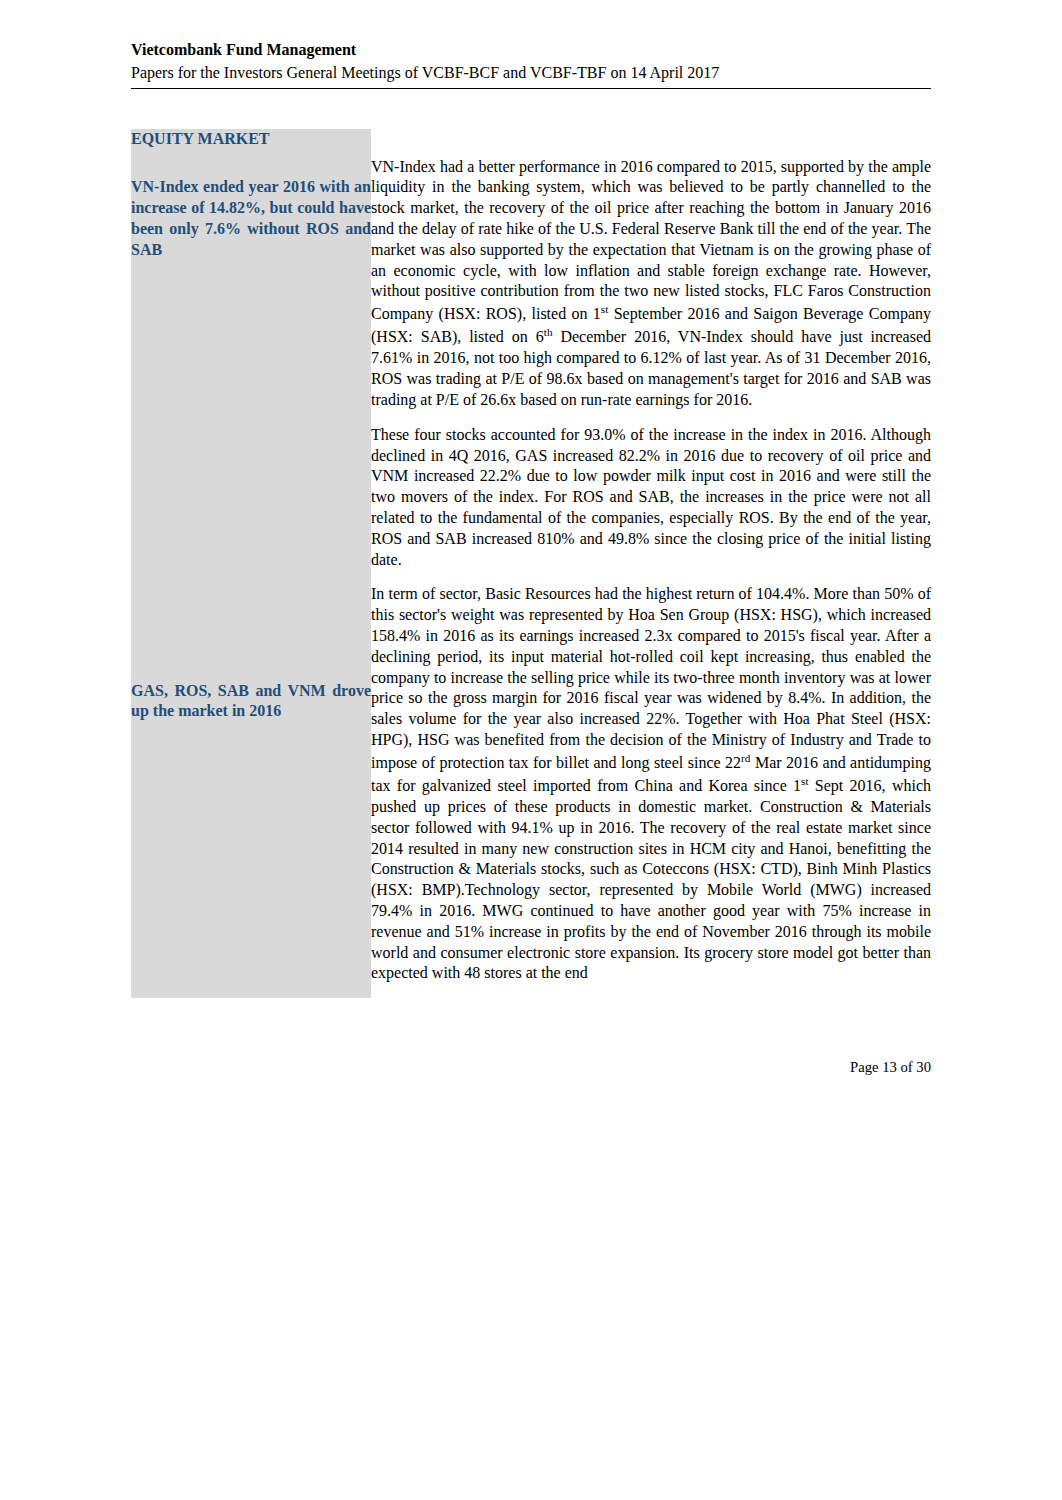Vietcombank Fund Management
Papers for the Investors General Meetings of VCBF-BCF and VCBF-TBF on 14 April 2017
| EQUITY MARKET VN-Index ended year 2016 with an increase of 14.82%, but could have been only 7.6% without ROS and SAB GAS, ROS, SAB and VNM drove up the market in 2016 | VN-Index had a better performance in 2016 compared to 2015, supported by the ample liquidity in the banking system, which was believed to be partly channelled to the stock market, the recovery of the oil price after reaching the bottom in January 2016 and the delay of rate hike of the U.S. Federal Reserve Bank till the end of the year. The market was also supported by the expectation that Vietnam is on the growing phase of an economic cycle, with low inflation and stable foreign exchange rate. However, without positive contribution from the two new listed stocks, FLC Faros Construction Company (HSX: ROS), listed on 1 st September 2016 and Saigon Beverage Company (HSX: SAB), listed on 6 th December 2016, VN-Index should have just increased 7.61% in 2016, not too high compared to 6.12% of last year. As of 31 December 2016, ROS was trading at P/E of 98.6x based on management's target for 2016 and SAB was trading at P/E of 26.6x based on run-rate earnings for 2016. These four stocks accounted for 93.0% of the increase in the index in 2016. Although declined in 4Q 2016, GAS increased 82.2% in 2016 due to recovery of oil price and VNM increased 22.2% due to low powder milk input cost in 2016 and were still the two movers of the index. For ROS and SAB, the increases in the price were not all related to the fundamental of the companies, especially ROS. By the end of the year, ROS and SAB increased 810% and 49.8% since the closing price of the initial listing date. In term of sector, Basic Resources had the highest return of 104.4%. More than 50% of this sector's weight was represented by Hoa Sen Group (HSX: HSG), which increased 158.4% in 2016 as its earnings increased 2.3x compared to 2015's fiscal year. After a declining period, its input material hot-rolled coil kept increasing, thus enabled the company to increase the selling price while its two-three month inventory was at lower price so the gross margin for 2016 fiscal year was widened by 8.4%. In addition, the sales volume for the year also increased 22%. Together with Hoa Phat Steel (HSX: HPG), HSG was benefited from the decision of the Ministry of Industry and Trade to impose of protection tax for billet and long steel since 22 rd Mar 2016 and antidumping tax for galvanized steel imported from China and Korea since 1 st Sept 2016, which pushed up prices of these products in domestic market. Construction & Materials sector followed with 94.1% up in 2016. The recovery of the real estate market since 2014 resulted in many new construction sites in HCM city and Hanoi, benefitting the Construction & Materials stocks, such as Coteccons (HSX: CTD), Binh Minh Plastics (HSX: BMP).Technology sector, represented by Mobile World (MWG) increased 79.4% in 2016. MWG continued to have another good year with 75% increase in revenue and 51% increase in profits by the end of November 2016 through its mobile world and consumer electronic store expansion. Its grocery store model got better than expected with 48 stores at the end |
Page 13 of 30